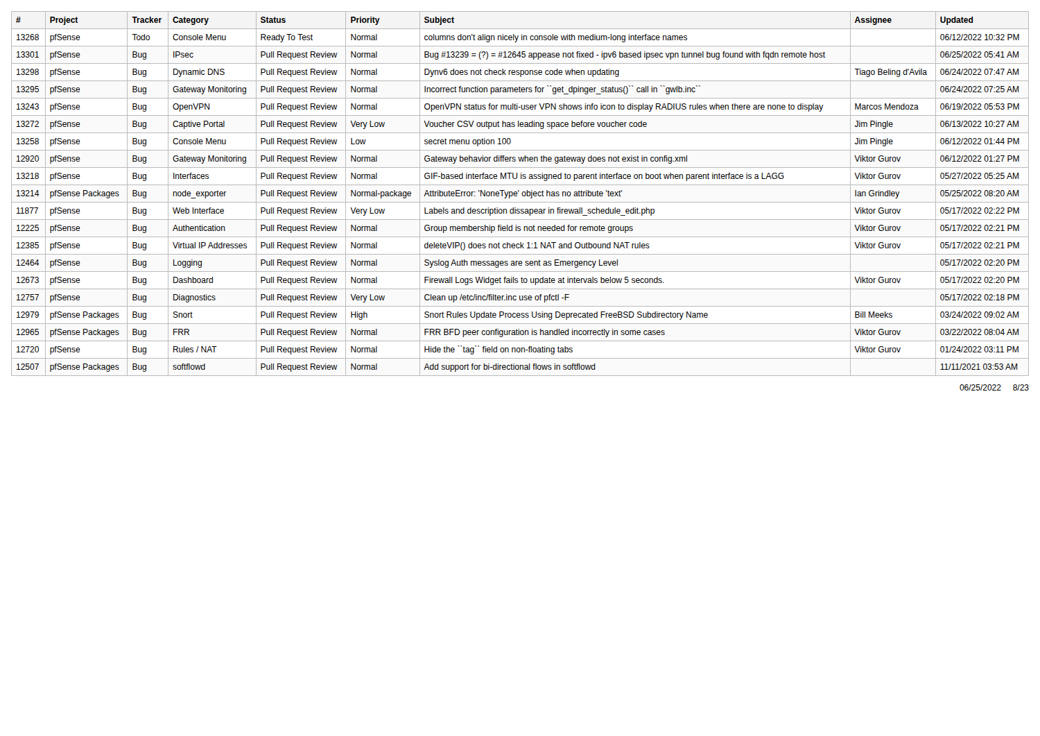| # | Project | Tracker | Category | Status | Priority | Subject | Assignee | Updated |
| --- | --- | --- | --- | --- | --- | --- | --- | --- |
| 13268 | pfSense | Todo | Console Menu | Ready To Test | Normal | columns don't align nicely in console with medium-long interface names | | 06/12/2022 10:32 PM |
| 13301 | pfSense | Bug | IPsec | Pull Request Review | Normal | Bug #13239 = (?) = #12645 appease not fixed - ipv6 based ipsec vpn tunnel bug found with fqdn remote host | | 06/25/2022 05:41 AM |
| 13298 | pfSense | Bug | Dynamic DNS | Pull Request Review | Normal | Dynv6 does not check response code when updating | Tiago Beling d'Avila | 06/24/2022 07:47 AM |
| 13295 | pfSense | Bug | Gateway Monitoring | Pull Request Review | Normal | Incorrect function parameters for ``get_dpinger_status()`` call in ``gwlb.inc`` | | 06/24/2022 07:25 AM |
| 13243 | pfSense | Bug | OpenVPN | Pull Request Review | Normal | OpenVPN status for multi-user VPN shows info icon to display RADIUS rules when there are none to display | Marcos Mendoza | 06/19/2022 05:53 PM |
| 13272 | pfSense | Bug | Captive Portal | Pull Request Review | Very Low | Voucher CSV output has leading space before voucher code | Jim Pingle | 06/13/2022 10:27 AM |
| 13258 | pfSense | Bug | Console Menu | Pull Request Review | Low | secret menu option 100 | Jim Pingle | 06/12/2022 01:44 PM |
| 12920 | pfSense | Bug | Gateway Monitoring | Pull Request Review | Normal | Gateway behavior differs when the gateway does not exist in config.xml | Viktor Gurov | 06/12/2022 01:27 PM |
| 13218 | pfSense | Bug | Interfaces | Pull Request Review | Normal | GIF-based interface MTU is assigned to parent interface on boot when parent interface is a LAGG | Viktor Gurov | 05/27/2022 05:25 AM |
| 13214 | pfSense Packages | Bug | node_exporter | Pull Request Review | Normal-package | AttributeError: 'NoneType' object has no attribute 'text' | Ian Grindley | 05/25/2022 08:20 AM |
| 11877 | pfSense | Bug | Web Interface | Pull Request Review | Very Low | Labels and description dissapear in firewall_schedule_edit.php | Viktor Gurov | 05/17/2022 02:22 PM |
| 12225 | pfSense | Bug | Authentication | Pull Request Review | Normal | Group membership field is not needed for remote groups | Viktor Gurov | 05/17/2022 02:21 PM |
| 12385 | pfSense | Bug | Virtual IP Addresses | Pull Request Review | Normal | deleteVIP() does not check 1:1 NAT and Outbound NAT rules | Viktor Gurov | 05/17/2022 02:21 PM |
| 12464 | pfSense | Bug | Logging | Pull Request Review | Normal | Syslog Auth messages are sent as Emergency Level | | 05/17/2022 02:20 PM |
| 12673 | pfSense | Bug | Dashboard | Pull Request Review | Normal | Firewall Logs Widget fails to update at intervals below 5 seconds. | Viktor Gurov | 05/17/2022 02:20 PM |
| 12757 | pfSense | Bug | Diagnostics | Pull Request Review | Very Low | Clean up /etc/inc/filter.inc use of pfctl -F | | 05/17/2022 02:18 PM |
| 12979 | pfSense Packages | Bug | Snort | Pull Request Review | High | Snort Rules Update Process Using Deprecated FreeBSD Subdirectory Name | Bill Meeks | 03/24/2022 09:02 AM |
| 12965 | pfSense Packages | Bug | FRR | Pull Request Review | Normal | FRR BFD peer configuration is handled incorrectly in some cases | Viktor Gurov | 03/22/2022 08:04 AM |
| 12720 | pfSense | Bug | Rules / NAT | Pull Request Review | Normal | Hide the ``tag`` field on non-floating tabs | Viktor Gurov | 01/24/2022 03:11 PM |
| 12507 | pfSense Packages | Bug | softflowd | Pull Request Review | Normal | Add support for bi-directional flows in softflowd | | 11/11/2021 03:53 AM |
06/25/2022 8/23